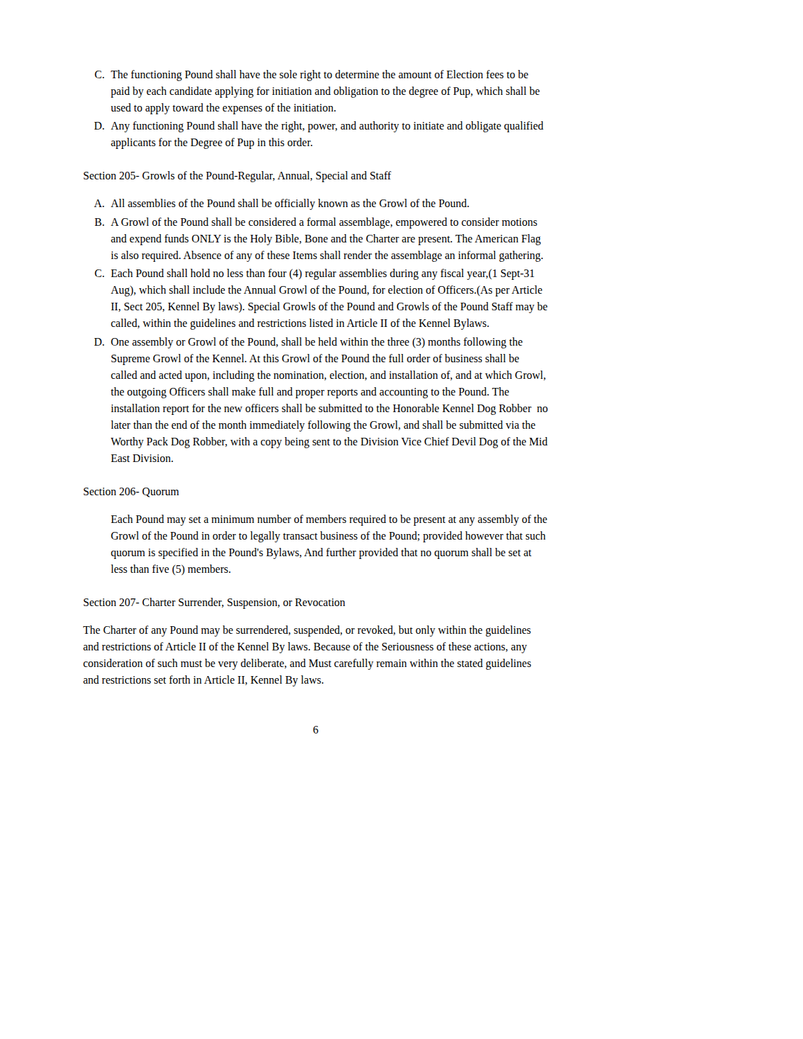The functioning Pound shall have the sole right to determine the amount of Election fees to be paid by each candidate applying for initiation and obligation to the degree of Pup, which shall be used to apply toward the expenses of the initiation.
Any functioning Pound shall have the right, power, and authority to initiate and obligate qualified applicants for the Degree of Pup in this order.
Section 205- Growls of the Pound-Regular, Annual, Special and Staff
All assemblies of the Pound shall be officially known as the Growl of the Pound.
A Growl of the Pound shall be considered a formal assemblage, empowered to consider motions and expend funds ONLY is the Holy Bible, Bone and the Charter are present. The American Flag is also required. Absence of any of these Items shall render the assemblage an informal gathering.
Each Pound shall hold no less than four (4) regular assemblies during any fiscal year,(1 Sept-31 Aug), which shall include the Annual Growl of the Pound, for election of Officers.(As per Article II, Sect 205, Kennel By laws). Special Growls of the Pound and Growls of the Pound Staff may be called, within the guidelines and restrictions listed in Article II of the Kennel Bylaws.
One assembly or Growl of the Pound, shall be held within the three (3) months following the Supreme Growl of the Kennel. At this Growl of the Pound the full order of business shall be called and acted upon, including the nomination, election, and installation of, and at which Growl, the outgoing Officers shall make full and proper reports and accounting to the Pound. The installation report for the new officers shall be submitted to the Honorable Kennel Dog Robber no later than the end of the month immediately following the Growl, and shall be submitted via the Worthy Pack Dog Robber, with a copy being sent to the Division Vice Chief Devil Dog of the Mid East Division.
Section 206- Quorum
Each Pound may set a minimum number of members required to be present at any assembly of the Growl of the Pound in order to legally transact business of the Pound; provided however that such quorum is specified in the Pound's Bylaws, And further provided that no quorum shall be set at less than five (5) members.
Section 207- Charter Surrender, Suspension, or Revocation
The Charter of any Pound may be surrendered, suspended, or revoked, but only within the guidelines and restrictions of Article II of the Kennel By laws. Because of the Seriousness of these actions, any consideration of such must be very deliberate, and Must carefully remain within the stated guidelines and restrictions set forth in Article II, Kennel By laws.
6